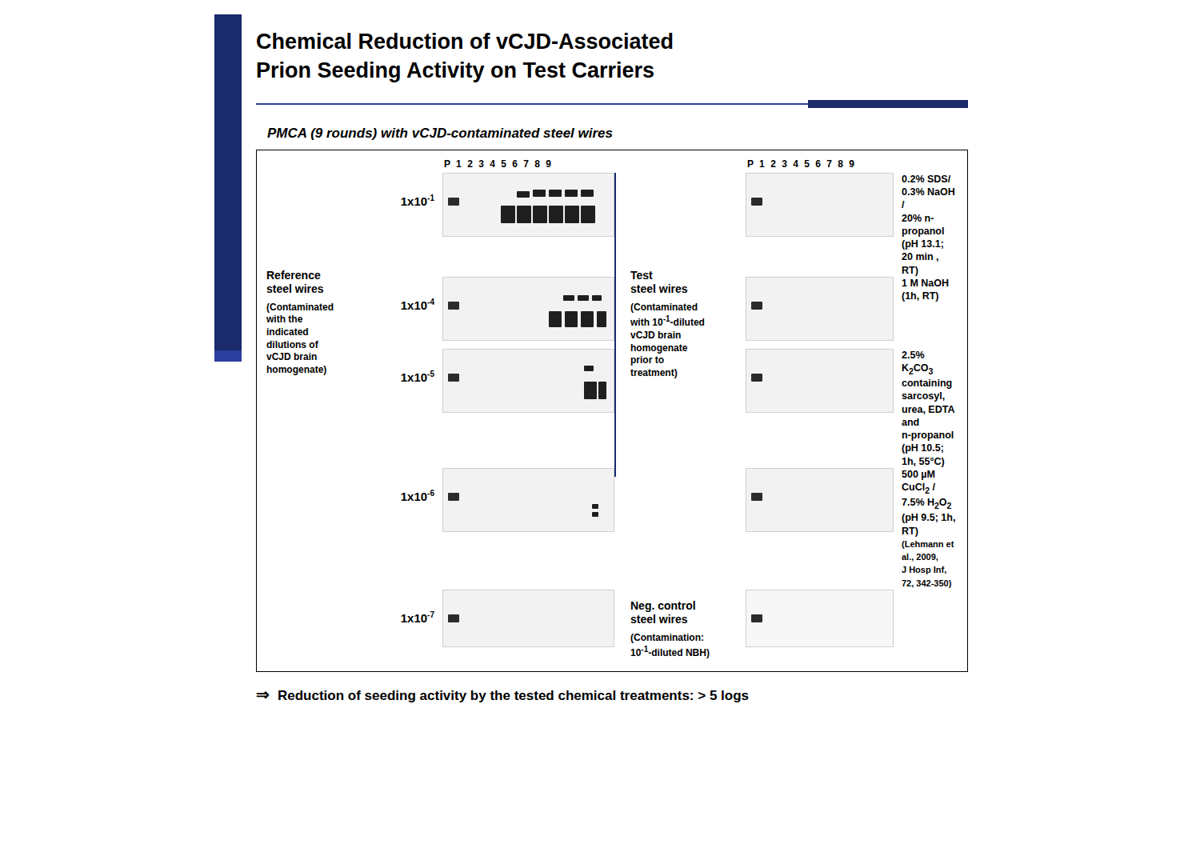Chemical Reduction of vCJD-Associated
Prion Seeding Activity on Test Carriers
PMCA (9 rounds) with vCJD-contaminated steel wires
| | | P 1 2 3 4 5 6 7 8 9 | | | P 1 2 3 4 5 6 7 8 9 | |
| Reference steel wires (Contaminated with the indicated dilutions of vCJD brain homogenate) | 1x10 -1 | | | Test steel wires (Contaminated with 10 -1 -diluted vCJD brain homogenate prior to treatment) | | 0.2% SDS/ 0.3% NaOH / 20% n-propanol (pH 13.1; 20 min , RT) |
| 1x10 -4 | | | 1 M NaOH (1h, RT) |
| 1x10 -5 | | | 2.5% K 2 CO 3 containing sarcosyl, urea, EDTA and n-propanol (pH 10.5; 1h, 55°C) |
| 1x10 -6 | | | 500 µM CuCl 2 / 7.5% H 2 O 2 (pH 9.5; 1h, RT) (Lehmann et al., 2009, J Hosp Inf, 72, 342-350) |
| 1x10 -7 | | | |
| | | | | Neg. control steel wires (Contamination: 10 -1 -diluted NBH) | | |
⇒Reduction of seeding activity by the tested chemical treatments: > 5 logs